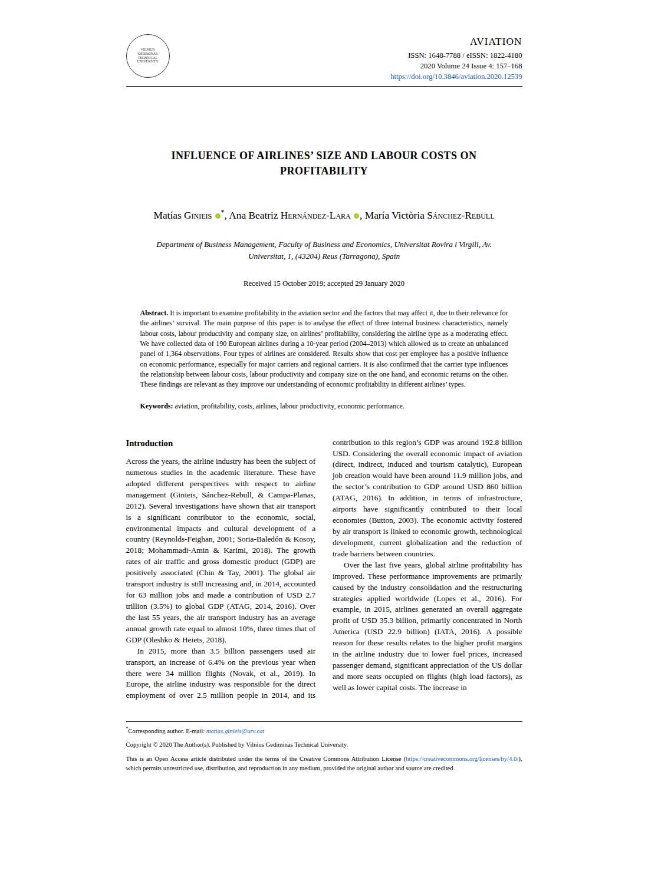VILNIUS
GEDIMINAS
TECHNICAL
UNIVERSITY
AVIATION
ISSN: 1648-7788 / eISSN: 1822-4180
2020 Volume 24 Issue 4: 157–168
https://doi.org/10.3846/aviation.2020.12539
Influence of Airlines’ Size and Labour Costs on Profitability
Matías Ginieis *, Ana Beatriz Hernández-Lara , María Victòria Sánchez-Rebull
Department of Business Management, Faculty of Business and Economics, Universitat Rovira i Virgili, Av.
Universitat, 1, (43204) Reus (Tarragona), Spain
Received 15 October 2019; accepted 29 January 2020
Abstract. It is important to examine profitability in the aviation sector and the factors that may affect it, due to their relevance for the airlines’ survival. The main purpose of this paper is to analyse the effect of three internal business characteristics, namely labour costs, labour productivity and company size, on airlines’ profitability, considering the airline type as a moderating effect. We have collected data of 190 European airlines during a 10-year period (2004–2013) which allowed us to create an unbalanced panel of 1,364 observations. Four types of airlines are considered. Results show that cost per employee has a positive influence on economic performance, especially for major carriers and regional carriers. It is also confirmed that the carrier type influences the relationship between labour costs, labour productivity and company size on the one hand, and economic returns on the other. These findings are relevant as they improve our understanding of economic profitability in different airlines’ types.
Keywords: aviation, profitability, costs, airlines, labour productivity, economic performance.
Introduction
Across the years, the airline industry has been the subject of numerous studies in the academic literature. These have adopted different perspectives with respect to airline management (Ginieis, Sánchez-Rebull, & Campa-Planas, 2012). Several investigations have shown that air transport is a significant contributor to the economic, social, environmental impacts and cultural development of a country (Reynolds-Feighan, 2001; Soria-Baledón & Kosoy, 2018; Mohammadi-Amin & Karimi, 2018). The growth rates of air traffic and gross domestic product (GDP) are positively associated (Chin & Tay, 2001). The global air transport industry is still increasing and, in 2014, accounted for 63 million jobs and made a contribution of USD 2.7 trillion (3.5%) to global GDP (ATAG, 2014, 2016). Over the last 55 years, the air transport industry has an average annual growth rate equal to almost 10%, three times that of GDP (Oleshko & Heiets, 2018).
In 2015, more than 3.5 billion passengers used air transport, an increase of 6.4% on the previous year when there were 34 million flights (Novak, et al., 2019). In Europe, the airline industry was responsible for the direct employment of over 2.5 million people in 2014, and its contribution to this region’s GDP was around 192.8 billion USD. Considering the overall economic impact of aviation (direct, indirect, induced and tourism catalytic), European job creation would have been around 11.9 million jobs, and the sector’s contribution to GDP around USD 860 billion (ATAG, 2016). In addition, in terms of infrastructure, airports have significantly contributed to their local economies (Button, 2003). The economic activity fostered by air transport is linked to economic growth, technological development, current globalization and the reduction of trade barriers between countries.
Over the last five years, global airline profitability has improved. These performance improvements are primarily caused by the industry consolidation and the restructuring strategies applied worldwide (Lopes et al., 2016). For example, in 2015, airlines generated an overall aggregate profit of USD 35.3 billion, primarily concentrated in North America (USD 22.9 billion) (IATA, 2016). A possible reason for these results relates to the higher profit margins in the airline industry due to lower fuel prices, increased passenger demand, significant appreciation of the US dollar and more seats occupied on flights (high load factors), as well as lower capital costs. The increase in
*Corresponding author. E-mail: matias.ginieis@urv.cat
Copyright © 2020 The Author(s). Published by Vilnius Gediminas Technical University.
This is an Open Access article distributed under the terms of the Creative Commons Attribution License (https://creativecommons.org/licenses/by/4.0/), which permits unrestricted use, distribution, and reproduction in any medium, provided the original author and source are credited.